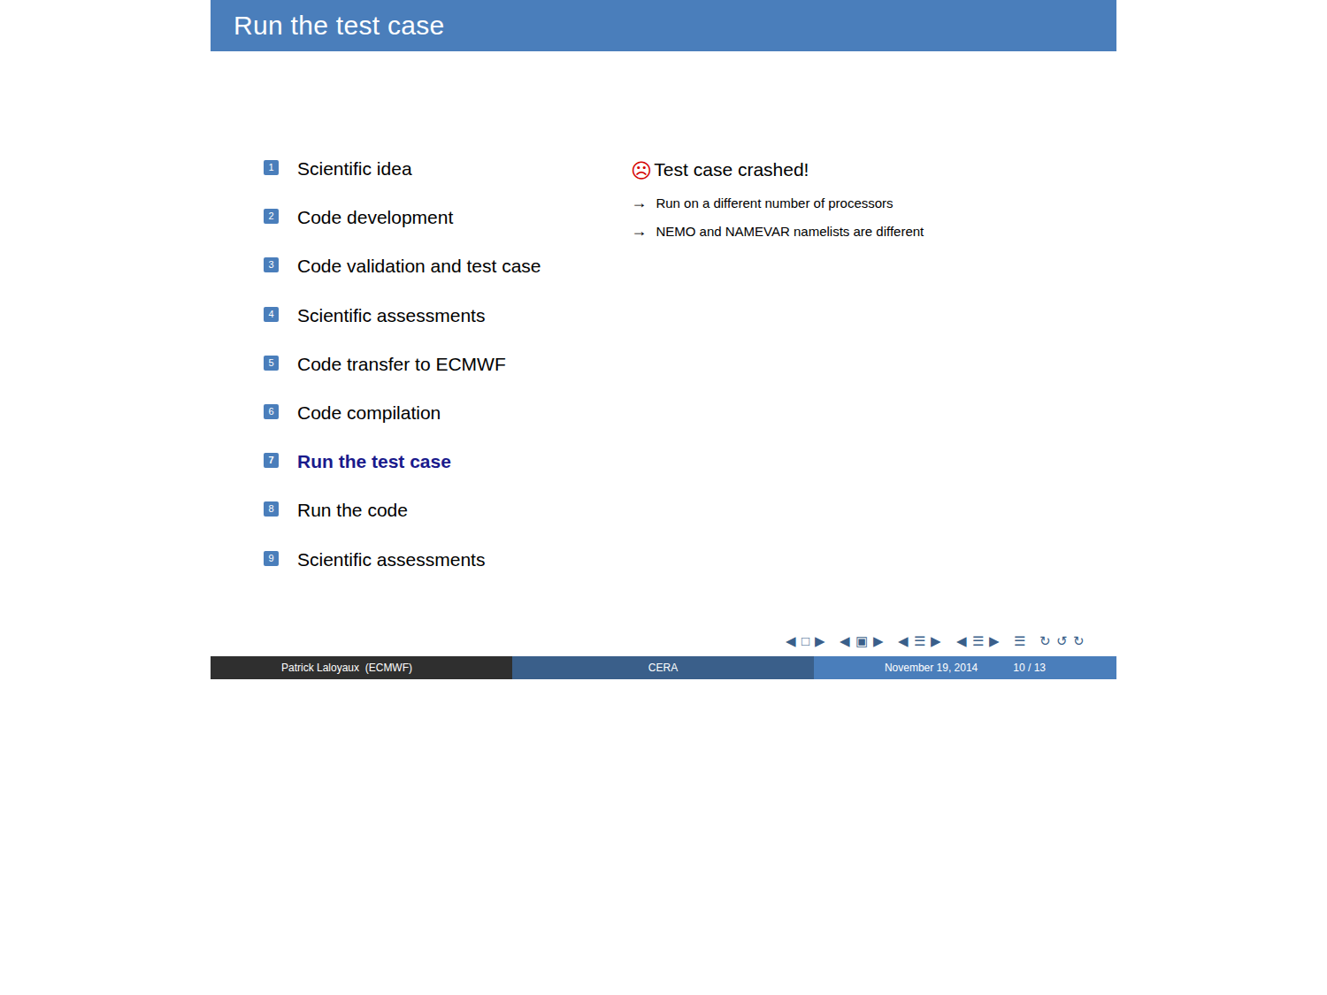Run the test case
Scientific idea
Code development
Code validation and test case
Scientific assessments
Code transfer to ECMWF
Code compilation
Run the test case
Run the code
Scientific assessments
☹Test case crashed! → Run on a different number of processors → NEMO and NAMEVAR namelists are different
◀□▶ ◀▣▶ ◀☰▶ ◀☰▶ ☰ ↻↺↻
Patrick Laloyaux (ECMWF)
CERA
November 19, 201410 / 13